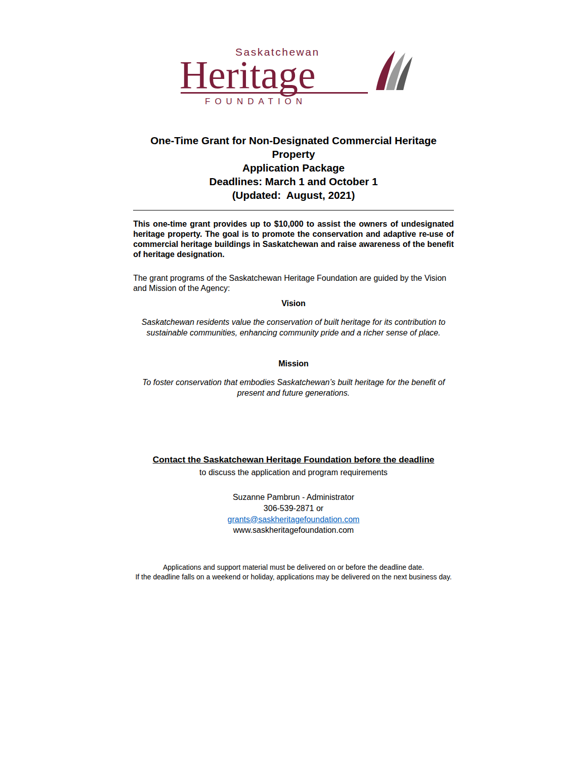Saskatchewan Heritage FOUNDATION
One-Time Grant for Non-Designated Commercial Heritage Property Application Package Deadlines: March 1 and October 1 (Updated: August, 2021)
This one-time grant provides up to $10,000 to assist the owners of undesignated heritage property. The goal is to promote the conservation and adaptive re-use of commercial heritage buildings in Saskatchewan and raise awareness of the benefit of heritage designation.
The grant programs of the Saskatchewan Heritage Foundation are guided by the Vision and Mission of the Agency:
Vision
Saskatchewan residents value the conservation of built heritage for its contribution to sustainable communities, enhancing community pride and a richer sense of place.
Mission
To foster conservation that embodies Saskatchewan’s built heritage for the benefit of present and future generations.
Contact the Saskatchewan Heritage Foundation before the deadline
to discuss the application and program requirements
Suzanne Pambrun - Administrator
306-539-2871 or
grants@saskheritagefoundation.com
www.saskheritagefoundation.com
Applications and support material must be delivered on or before the deadline date.
If the deadline falls on a weekend or holiday, applications may be delivered on the next business day.